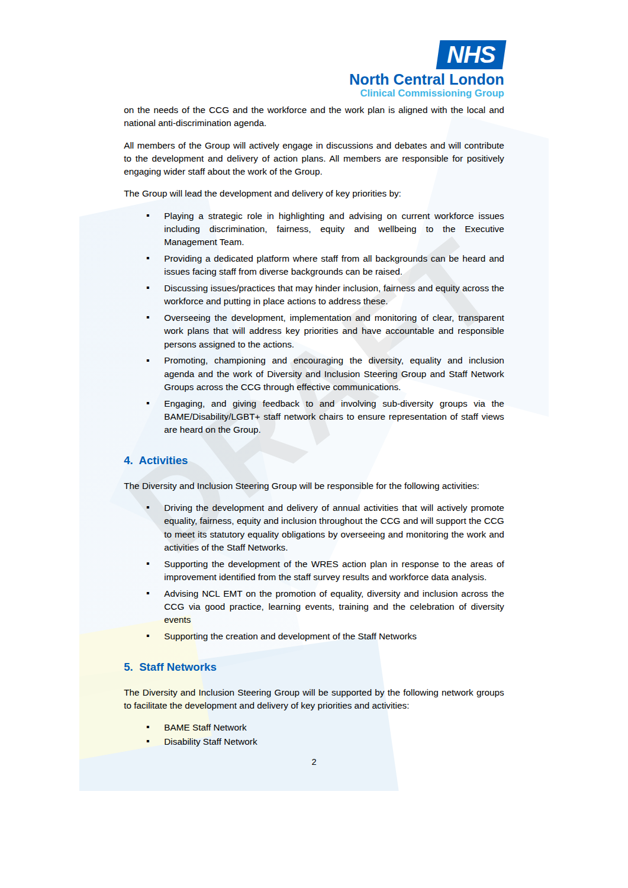DRAFT
NHS
North Central London
Clinical Commissioning Group
on the needs of the CCG and the workforce and the work plan is aligned with the local and national anti-discrimination agenda.
All members of the Group will actively engage in discussions and debates and will contribute to the development and delivery of action plans. All members are responsible for positively engaging wider staff about the work of the Group.
The Group will lead the development and delivery of key priorities by:
Playing a strategic role in highlighting and advising on current workforce issues including discrimination, fairness, equity and wellbeing to the Executive Management Team.
Providing a dedicated platform where staff from all backgrounds can be heard and issues facing staff from diverse backgrounds can be raised.
Discussing issues/practices that may hinder inclusion, fairness and equity across the workforce and putting in place actions to address these.
Overseeing the development, implementation and monitoring of clear, transparent work plans that will address key priorities and have accountable and responsible persons assigned to the actions.
Promoting, championing and encouraging the diversity, equality and inclusion agenda and the work of Diversity and Inclusion Steering Group and Staff Network Groups across the CCG through effective communications.
Engaging, and giving feedback to and involving sub-diversity groups via the BAME/Disability/LGBT+ staff network chairs to ensure representation of staff views are heard on the Group.
4. Activities
The Diversity and Inclusion Steering Group will be responsible for the following activities:
Driving the development and delivery of annual activities that will actively promote equality, fairness, equity and inclusion throughout the CCG and will support the CCG to meet its statutory equality obligations by overseeing and monitoring the work and activities of the Staff Networks.
Supporting the development of the WRES action plan in response to the areas of improvement identified from the staff survey results and workforce data analysis.
Advising NCL EMT on the promotion of equality, diversity and inclusion across the CCG via good practice, learning events, training and the celebration of diversity events
Supporting the creation and development of the Staff Networks
5. Staff Networks
The Diversity and Inclusion Steering Group will be supported by the following network groups to facilitate the development and delivery of key priorities and activities:
BAME Staff Network
Disability Staff Network
2